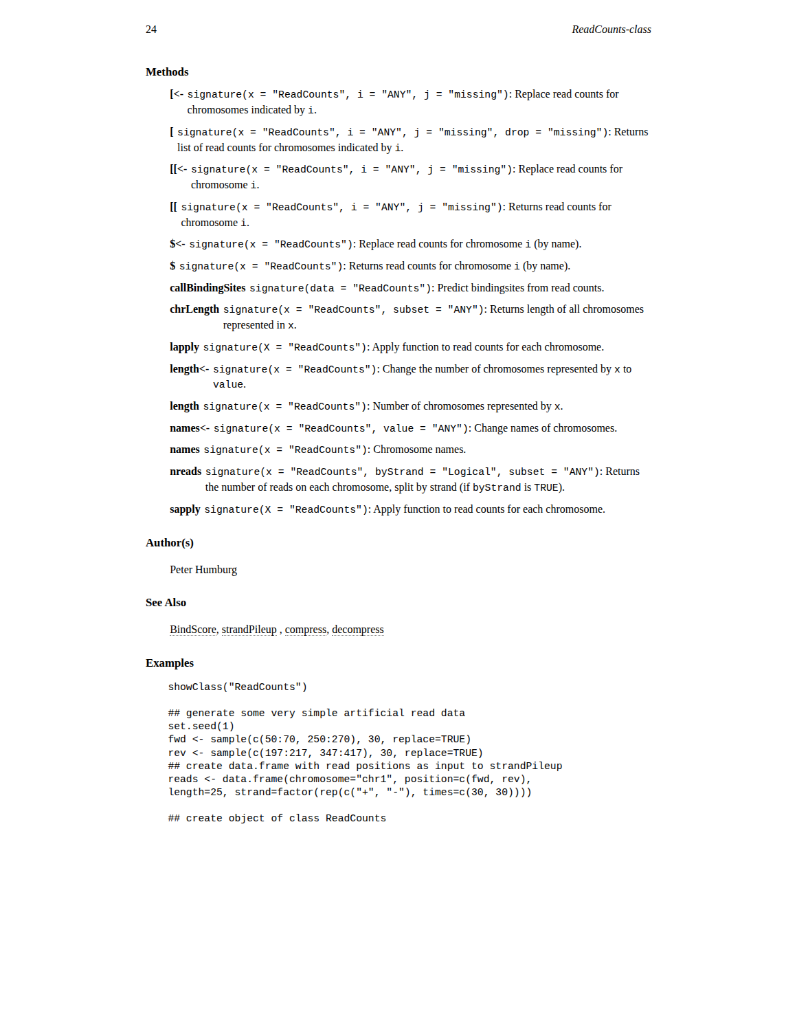24 ReadCounts-class
Methods
[<-
signature(x = "ReadCounts", i = "ANY", j = "missing"): Replace read counts for chromosomes indicated by i.
[
signature(x = "ReadCounts", i = "ANY", j = "missing", drop = "missing"): Returns list of read counts for chromosomes indicated by i.
[[<-
signature(x = "ReadCounts", i = "ANY", j = "missing"): Replace read counts for chromosome i.
[[
signature(x = "ReadCounts", i = "ANY", j = "missing"): Returns read counts for chromosome i.
$<-
signature(x = "ReadCounts"): Replace read counts for chromosome i (by name).
$
signature(x = "ReadCounts"): Returns read counts for chromosome i (by name).
callBindingSites
signature(data = "ReadCounts"): Predict bindingsites from read counts.
chrLength
signature(x = "ReadCounts", subset = "ANY"): Returns length of all chromosomes represented in x.
lapply
signature(X = "ReadCounts"): Apply function to read counts for each chromosome.
length<-
signature(x = "ReadCounts"): Change the number of chromosomes represented by x to value.
length
signature(x = "ReadCounts"): Number of chromosomes represented by x.
names<-
signature(x = "ReadCounts", value = "ANY"): Change names of chromosomes.
names
signature(x = "ReadCounts"): Chromosome names.
nreads
signature(x = "ReadCounts", byStrand = "Logical", subset = "ANY"): Returns the number of reads on each chromosome, split by strand (if byStrand is TRUE).
sapply
signature(X = "ReadCounts"): Apply function to read counts for each chromosome.
Author(s)
Peter Humburg
See Also
BindScore, strandPileup , compress, decompress
Examples
showClass("ReadCounts")

## generate some very simple artificial read data
set.seed(1)
fwd <- sample(c(50:70, 250:270), 30, replace=TRUE)
rev <- sample(c(197:217, 347:417), 30, replace=TRUE)
## create data.frame with read positions as input to strandPileup
reads <- data.frame(chromosome="chr1", position=c(fwd, rev),
length=25, strand=factor(rep(c("+", "-"), times=c(30, 30))))

## create object of class ReadCounts